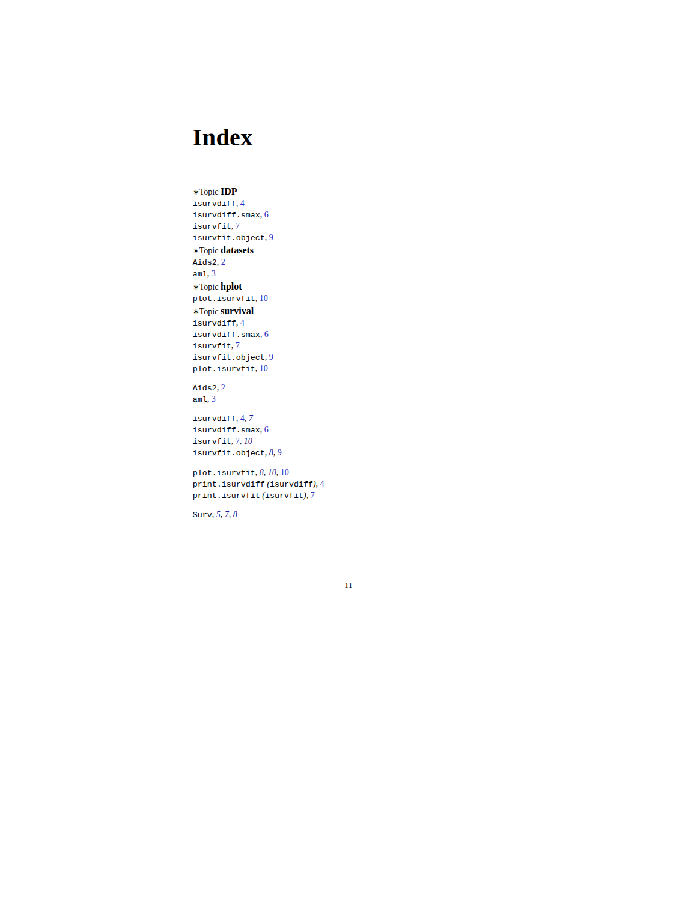Index
∗Topic IDP
isurvdiff, 4
isurvdiff.smax, 6
isurvfit, 7
isurvfit.object, 9
∗Topic datasets
Aids2, 2
aml, 3
∗Topic hplot
plot.isurvfit, 10
∗Topic survival
isurvdiff, 4
isurvdiff.smax, 6
isurvfit, 7
isurvfit.object, 9
plot.isurvfit, 10
Aids2, 2
aml, 3
isurvdiff, 4, 7
isurvdiff.smax, 6
isurvfit, 7, 10
isurvfit.object, 8, 9
plot.isurvfit, 8, 10, 10
print.isurvdiff (isurvdiff), 4
print.isurvfit (isurvfit), 7
Surv, 5, 7, 8
11